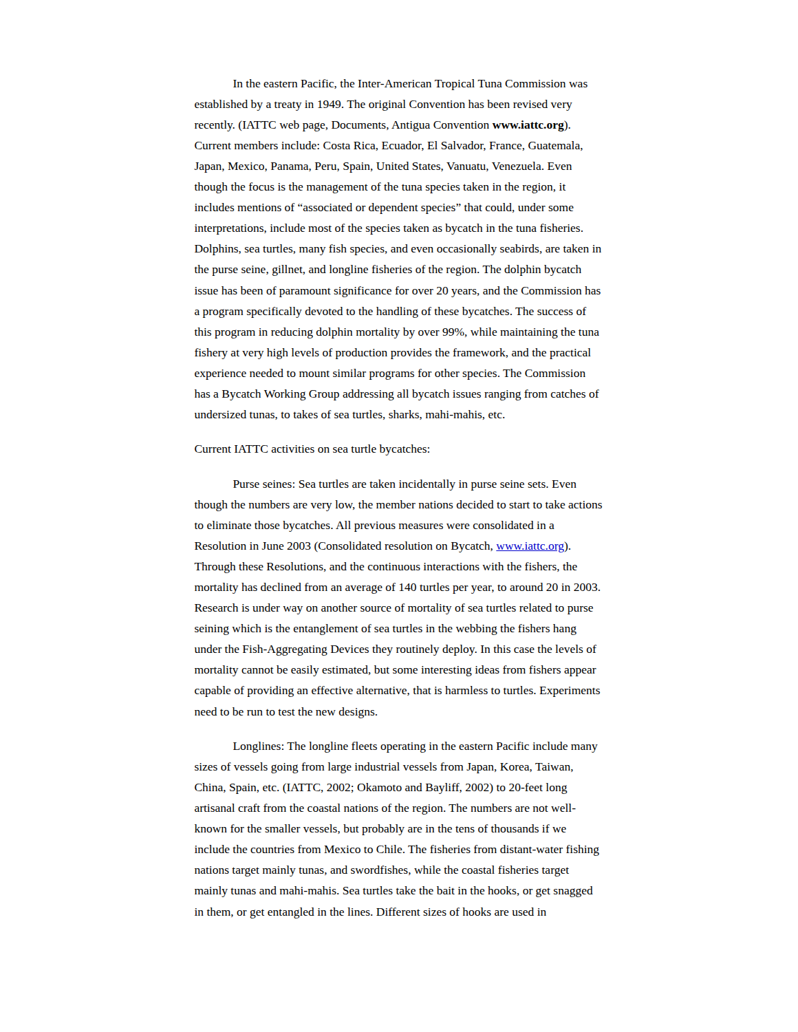In the eastern Pacific, the Inter-American Tropical Tuna Commission was established by a treaty in 1949. The original Convention has been revised very recently. (IATTC web page, Documents, Antigua Convention www.iattc.org). Current members include: Costa Rica, Ecuador, El Salvador, France, Guatemala, Japan, Mexico, Panama, Peru, Spain, United States, Vanuatu, Venezuela. Even though the focus is the management of the tuna species taken in the region, it includes mentions of “associated or dependent species” that could, under some interpretations, include most of the species taken as bycatch in the tuna fisheries. Dolphins, sea turtles, many fish species, and even occasionally seabirds, are taken in the purse seine, gillnet, and longline fisheries of the region. The dolphin bycatch issue has been of paramount significance for over 20 years, and the Commission has a program specifically devoted to the handling of these bycatches. The success of this program in reducing dolphin mortality by over 99%, while maintaining the tuna fishery at very high levels of production provides the framework, and the practical experience needed to mount similar programs for other species. The Commission has a Bycatch Working Group addressing all bycatch issues ranging from catches of undersized tunas, to takes of sea turtles, sharks, mahi-mahis, etc.
Current IATTC activities on sea turtle bycatches:
Purse seines: Sea turtles are taken incidentally in purse seine sets. Even though the numbers are very low, the member nations decided to start to take actions to eliminate those bycatches. All previous measures were consolidated in a Resolution in June 2003 (Consolidated resolution on Bycatch, www.iattc.org). Through these Resolutions, and the continuous interactions with the fishers, the mortality has declined from an average of 140 turtles per year, to around 20 in 2003. Research is under way on another source of mortality of sea turtles related to purse seining which is the entanglement of sea turtles in the webbing the fishers hang under the Fish-Aggregating Devices they routinely deploy. In this case the levels of mortality cannot be easily estimated, but some interesting ideas from fishers appear capable of providing an effective alternative, that is harmless to turtles. Experiments need to be run to test the new designs.
Longlines: The longline fleets operating in the eastern Pacific include many sizes of vessels going from large industrial vessels from Japan, Korea, Taiwan, China, Spain, etc. (IATTC, 2002; Okamoto and Bayliff, 2002) to 20-feet long artisanal craft from the coastal nations of the region. The numbers are not well-known for the smaller vessels, but probably are in the tens of thousands if we include the countries from Mexico to Chile. The fisheries from distant-water fishing nations target mainly tunas, and swordfishes, while the coastal fisheries target mainly tunas and mahi-mahis. Sea turtles take the bait in the hooks, or get snagged in them, or get entangled in the lines. Different sizes of hooks are used in